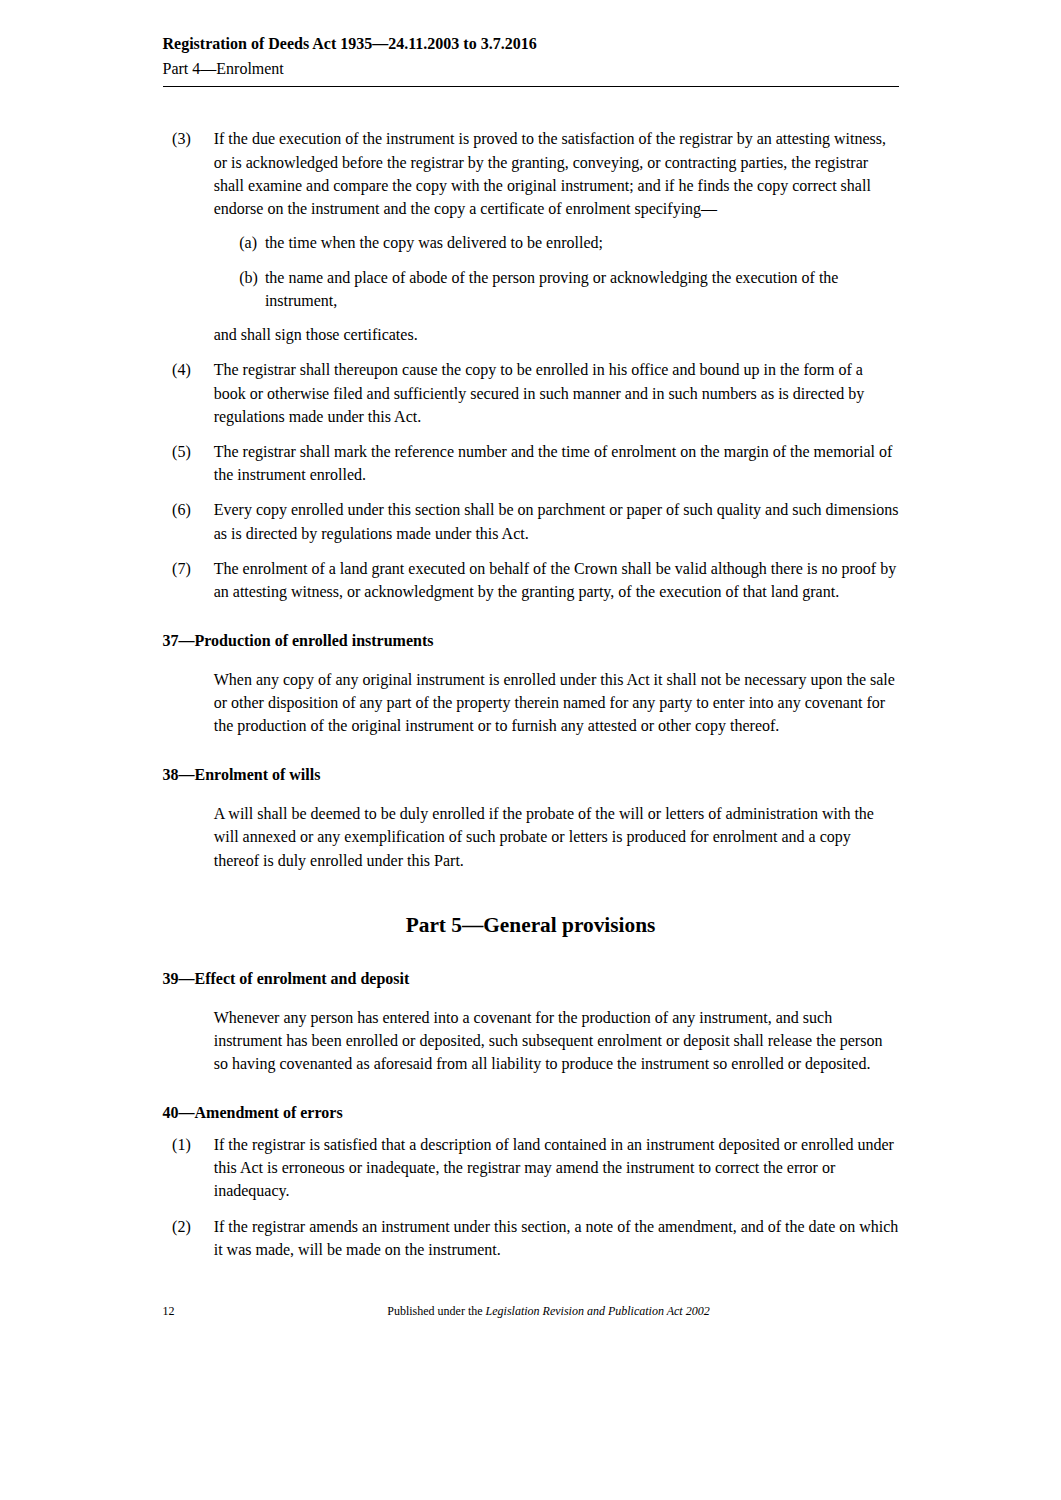Registration of Deeds Act 1935—24.11.2003 to 3.7.2016
Part 4—Enrolment
(3)
If the due execution of the instrument is proved to the satisfaction of the registrar by an attesting witness, or is acknowledged before the registrar by the granting, conveying, or contracting parties, the registrar shall examine and compare the copy with the original instrument; and if he finds the copy correct shall endorse on the instrument and the copy a certificate of enrolment specifying—
(a)
the time when the copy was delivered to be enrolled;
(b)
the name and place of abode of the person proving or acknowledging the execution of the instrument,
and shall sign those certificates.
(4)
The registrar shall thereupon cause the copy to be enrolled in his office and bound up in the form of a book or otherwise filed and sufficiently secured in such manner and in such numbers as is directed by regulations made under this Act.
(5)
The registrar shall mark the reference number and the time of enrolment on the margin of the memorial of the instrument enrolled.
(6)
Every copy enrolled under this section shall be on parchment or paper of such quality and such dimensions as is directed by regulations made under this Act.
(7)
The enrolment of a land grant executed on behalf of the Crown shall be valid although there is no proof by an attesting witness, or acknowledgment by the granting party, of the execution of that land grant.
37—Production of enrolled instruments
When any copy of any original instrument is enrolled under this Act it shall not be necessary upon the sale or other disposition of any part of the property therein named for any party to enter into any covenant for the production of the original instrument or to furnish any attested or other copy thereof.
38—Enrolment of wills
A will shall be deemed to be duly enrolled if the probate of the will or letters of administration with the will annexed or any exemplification of such probate or letters is produced for enrolment and a copy thereof is duly enrolled under this Part.
Part 5—General provisions
39—Effect of enrolment and deposit
Whenever any person has entered into a covenant for the production of any instrument, and such instrument has been enrolled or deposited, such subsequent enrolment or deposit shall release the person so having covenanted as aforesaid from all liability to produce the instrument so enrolled or deposited.
40—Amendment of errors
(1)
If the registrar is satisfied that a description of land contained in an instrument deposited or enrolled under this Act is erroneous or inadequate, the registrar may amend the instrument to correct the error or inadequacy.
(2)
If the registrar amends an instrument under this section, a note of the amendment, and of the date on which it was made, will be made on the instrument.
12
Published under the Legislation Revision and Publication Act 2002